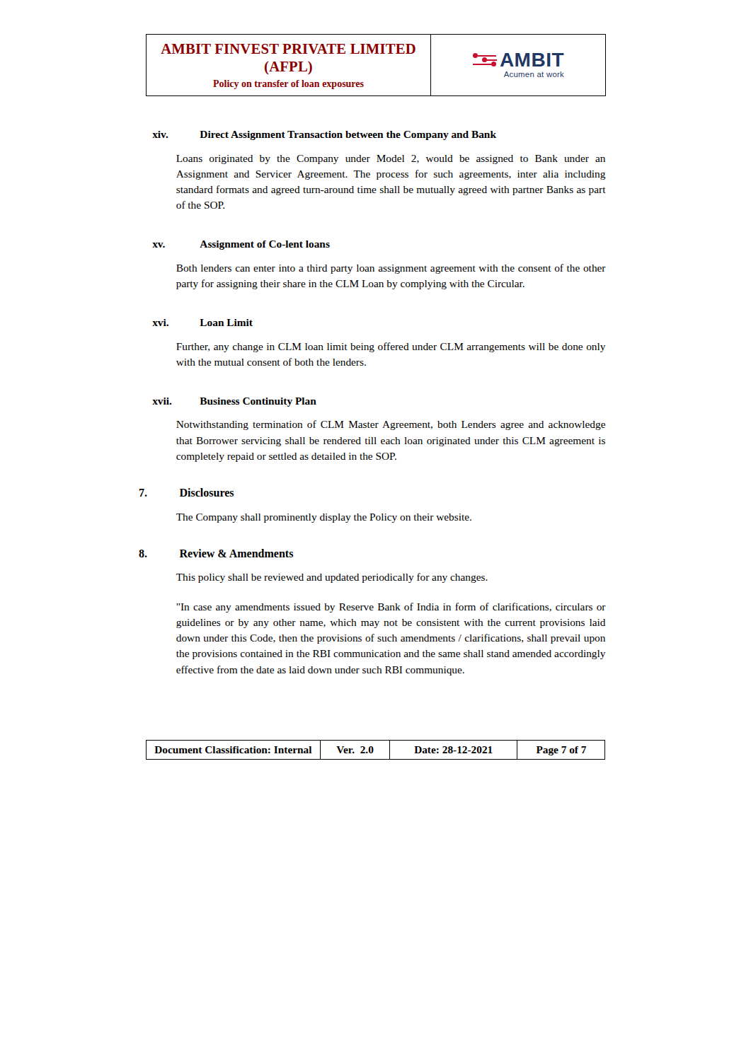AMBIT FINVEST PRIVATE LIMITED (AFPL)
Policy on transfer of loan exposures
AMBIT
Acumen at work
xiv. Direct Assignment Transaction between the Company and Bank
Loans originated by the Company under Model 2, would be assigned to Bank under an Assignment and Servicer Agreement. The process for such agreements, inter alia including standard formats and agreed turn-around time shall be mutually agreed with partner Banks as part of the SOP.
xv. Assignment of Co-lent loans
Both lenders can enter into a third party loan assignment agreement with the consent of the other party for assigning their share in the CLM Loan by complying with the Circular.
xvi. Loan Limit
Further, any change in CLM loan limit being offered under CLM arrangements will be done only with the mutual consent of both the lenders.
xvii. Business Continuity Plan
Notwithstanding termination of CLM Master Agreement, both Lenders agree and acknowledge that Borrower servicing shall be rendered till each loan originated under this CLM agreement is completely repaid or settled as detailed in the SOP.
7. Disclosures
The Company shall prominently display the Policy on their website.
8. Review & Amendments
This policy shall be reviewed and updated periodically for any changes.
"In case any amendments issued by Reserve Bank of India in form of clarifications, circulars or guidelines or by any other name, which may not be consistent with the current provisions laid down under this Code, then the provisions of such amendments / clarifications, shall prevail upon the provisions contained in the RBI communication and the same shall stand amended accordingly effective from the date as laid down under such RBI communique.
| Document Classification: Internal | Ver. 2.0 | Date: 28-12-2021 | Page 7 of 7 |